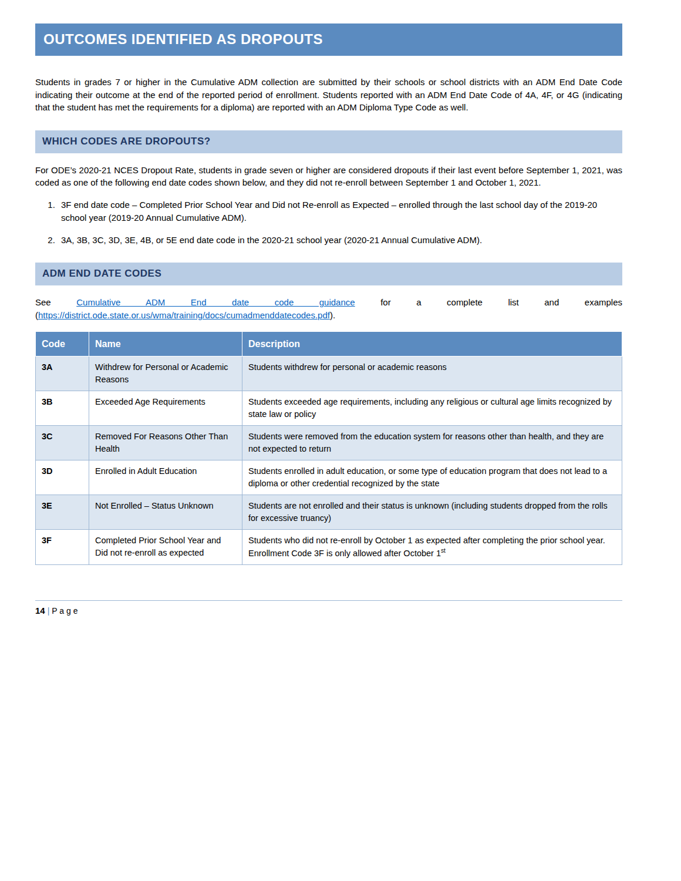Outcomes Identified as Dropouts
Students in grades 7 or higher in the Cumulative ADM collection are submitted by their schools or school districts with an ADM End Date Code indicating their outcome at the end of the reported period of enrollment. Students reported with an ADM End Date Code of 4A, 4F, or 4G (indicating that the student has met the requirements for a diploma) are reported with an ADM Diploma Type Code as well.
Which Codes are Dropouts?
For ODE’s 2020-21 NCES Dropout Rate, students in grade seven or higher are considered dropouts if their last event before September 1, 2021, was coded as one of the following end date codes shown below, and they did not re-enroll between September 1 and October 1, 2021.
3F end date code – Completed Prior School Year and Did not Re-enroll as Expected – enrolled through the last school day of the 2019-20 school year (2019-20 Annual Cumulative ADM).
3A, 3B, 3C, 3D, 3E, 4B, or 5E end date code in the 2020-21 school year (2020-21 Annual Cumulative ADM).
ADM End Date Codes
See Cumulative ADM End date code guidance for a complete list and examples (https://district.ode.state.or.us/wma/training/docs/cumadmenddatecodes.pdf).
| Code | Name | Description |
| --- | --- | --- |
| 3A | Withdrew for Personal or Academic Reasons | Students withdrew for personal or academic reasons |
| 3B | Exceeded Age Requirements | Students exceeded age requirements, including any religious or cultural age limits recognized by state law or policy |
| 3C | Removed For Reasons Other Than Health | Students were removed from the education system for reasons other than health, and they are not expected to return |
| 3D | Enrolled in Adult Education | Students enrolled in adult education, or some type of education program that does not lead to a diploma or other credential recognized by the state |
| 3E | Not Enrolled – Status Unknown | Students are not enrolled and their status is unknown (including students dropped from the rolls for excessive truancy) |
| 3F | Completed Prior School Year and Did not re-enroll as expected | Students who did not re-enroll by October 1 as expected after completing the prior school year. Enrollment Code 3F is only allowed after October 1 st |
14|P a g e